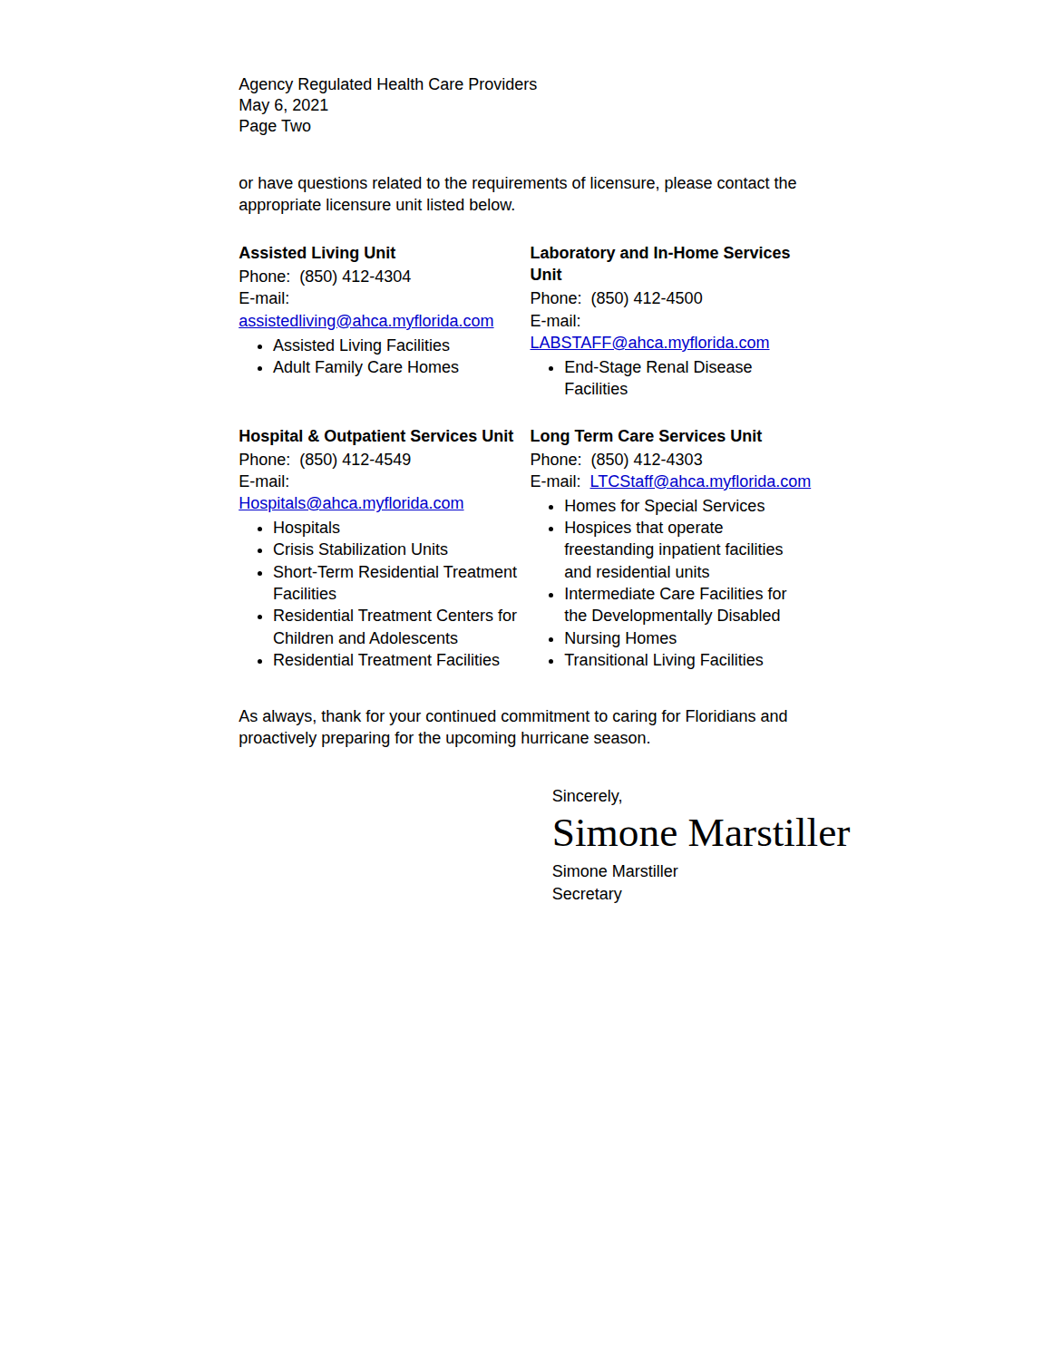Agency Regulated Health Care Providers
May 6, 2021
Page Two
or have questions related to the requirements of licensure, please contact the appropriate licensure unit listed below.
| Assisted Living Unit Phone: (850) 412-4304 E-mail: assistedliving@ahca.myflorida.com Assisted Living Facilities Adult Family Care Homes | Laboratory and In-Home Services Unit Phone: (850) 412-4500 E-mail: LABSTAFF@ahca.myflorida.com End-Stage Renal Disease Facilities |
| Hospital & Outpatient Services Unit Phone: (850) 412-4549 E-mail: Hospitals@ahca.myflorida.com Hospitals Crisis Stabilization Units Short-Term Residential Treatment Facilities Residential Treatment Centers for Children and Adolescents Residential Treatment Facilities | Long Term Care Services Unit Phone: (850) 412-4303 E-mail: LTCStaff@ahca.myflorida.com Homes for Special Services Hospices that operate freestanding inpatient facilities and residential units Intermediate Care Facilities for the Developmentally Disabled Nursing Homes Transitional Living Facilities |
As always, thank for your continued commitment to caring for Floridians and proactively preparing for the upcoming hurricane season.
Sincerely,
Simone Marstiller
Simone Marstiller
Secretary